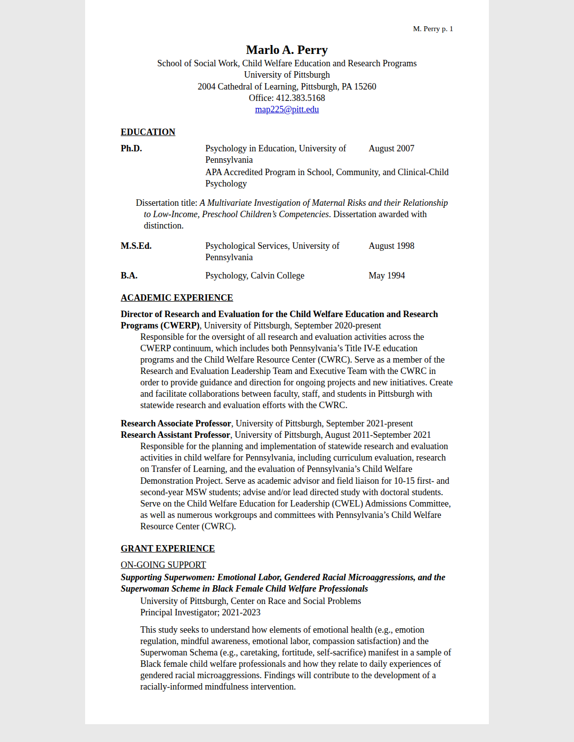M. Perry p. 1
Marlo A. Perry
School of Social Work, Child Welfare Education and Research Programs
University of Pittsburgh
2004 Cathedral of Learning, Pittsburgh, PA 15260
Office: 412.383.5168
map225@pitt.edu
EDUCATION
Ph.D. Psychology in Education, University of Pennsylvania August 2007
APA Accredited Program in School, Community, and Clinical-Child Psychology
Dissertation title: A Multivariate Investigation of Maternal Risks and their Relationship to Low-Income, Preschool Children’s Competencies. Dissertation awarded with distinction.
M.S.Ed. Psychological Services, University of Pennsylvania August 1998
B.A. Psychology, Calvin College May 1994
ACADEMIC EXPERIENCE
Director of Research and Evaluation for the Child Welfare Education and Research Programs (CWERP), University of Pittsburgh, September 2020-present
Responsible for the oversight of all research and evaluation activities across the CWERP continuum, which includes both Pennsylvania’s Title IV-E education programs and the Child Welfare Resource Center (CWRC). Serve as a member of the Research and Evaluation Leadership Team and Executive Team with the CWRC in order to provide guidance and direction for ongoing projects and new initiatives. Create and facilitate collaborations between faculty, staff, and students in Pittsburgh with statewide research and evaluation efforts with the CWRC.
Research Associate Professor, University of Pittsburgh, September 2021-present
Research Assistant Professor, University of Pittsburgh, August 2011-September 2021
Responsible for the planning and implementation of statewide research and evaluation activities in child welfare for Pennsylvania, including curriculum evaluation, research on Transfer of Learning, and the evaluation of Pennsylvania’s Child Welfare Demonstration Project. Serve as academic advisor and field liaison for 10-15 first- and second-year MSW students; advise and/or lead directed study with doctoral students. Serve on the Child Welfare Education for Leadership (CWEL) Admissions Committee, as well as numerous workgroups and committees with Pennsylvania’s Child Welfare Resource Center (CWRC).
GRANT EXPERIENCE
ON-GOING SUPPORT
Supporting Superwomen: Emotional Labor, Gendered Racial Microaggressions, and the Superwoman Scheme in Black Female Child Welfare Professionals
University of Pittsburgh, Center on Race and Social Problems
Principal Investigator; 2021-2023
This study seeks to understand how elements of emotional health (e.g., emotion regulation, mindful awareness, emotional labor, compassion satisfaction) and the Superwoman Schema (e.g., caretaking, fortitude, self-sacrifice) manifest in a sample of Black female child welfare professionals and how they relate to daily experiences of gendered racial microaggressions. Findings will contribute to the development of a racially-informed mindfulness intervention.